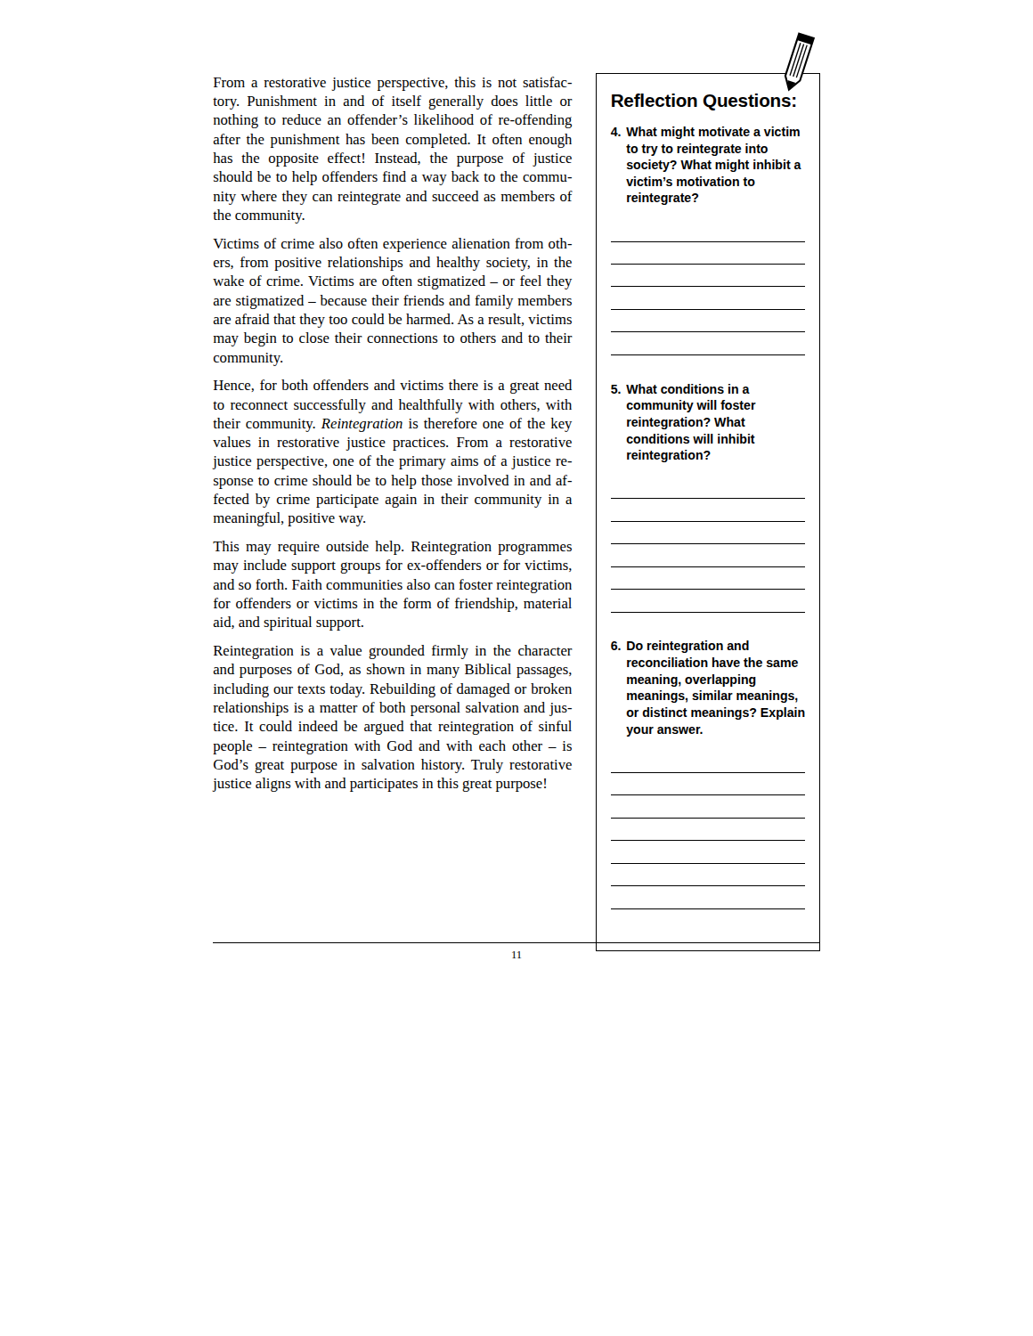From a restorative justice perspective, this is not satisfactory. Punishment in and of itself generally does little or nothing to reduce an offender’s likelihood of re-offending after the punishment has been completed. It often enough has the opposite effect! Instead, the purpose of justice should be to help offenders find a way back to the community where they can reintegrate and succeed as members of the community.
Victims of crime also often experience alienation from others, from positive relationships and healthy society, in the wake of crime. Victims are often stigmatized – or feel they are stigmatized – because their friends and family members are afraid that they too could be harmed. As a result, victims may begin to close their connections to others and to their community.
Hence, for both offenders and victims there is a great need to reconnect successfully and healthfully with others, with their community. Reintegration is therefore one of the key values in restorative justice practices. From a restorative justice perspective, one of the primary aims of a justice response to crime should be to help those involved in and affected by crime participate again in their community in a meaningful, positive way.
This may require outside help. Reintegration programmes may include support groups for ex-offenders or for victims, and so forth. Faith communities also can foster reintegration for offenders or victims in the form of friendship, material aid, and spiritual support.
Reintegration is a value grounded firmly in the character and purposes of God, as shown in many Biblical passages, including our texts today. Rebuilding of damaged or broken relationships is a matter of both personal salvation and justice. It could indeed be argued that reintegration of sinful people – reintegration with God and with each other – is God’s great purpose in salvation history. Truly restorative justice aligns with and participates in this great purpose!
Reflection Questions:
4. What might motivate a victim to try to reintegrate into society? What might inhibit a victim’s motivation to reintegrate?
5. What conditions in a community will foster reintegration? What conditions will inhibit reintegration?
6. Do reintegration and reconciliation have the same meaning, overlapping meanings, similar meanings, or distinct meanings? Explain your answer.
11